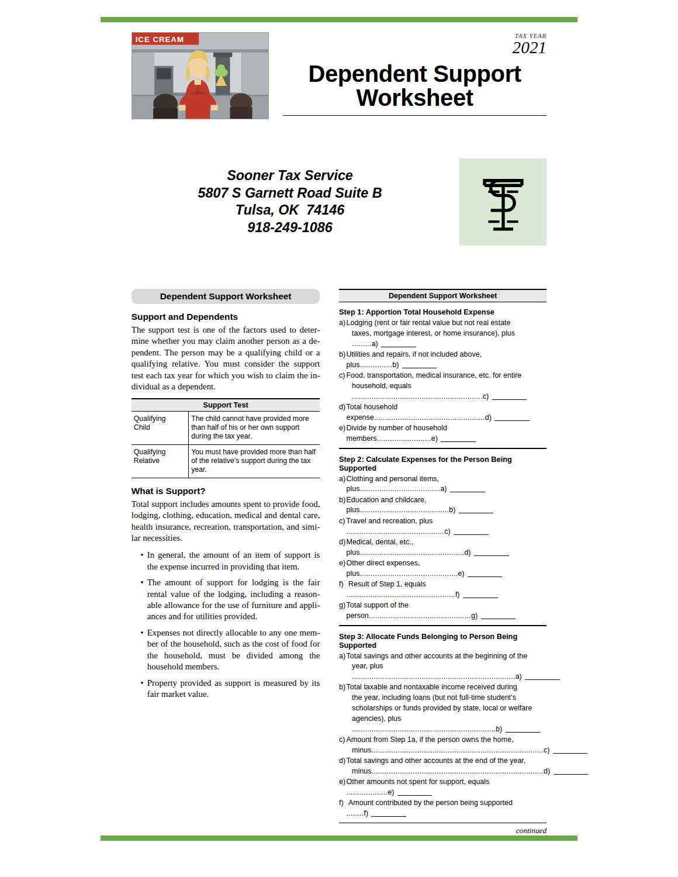ICE CREAM
TAX YEAR
2021
Dependent Support
Worksheet
Sooner Tax Service
5807 S Garnett Road Suite B
Tulsa, OK 74146
918-249-1086
Dependent Support Worksheet
Support and Dependents
The support test is one of the factors used to determine whether you may claim another person as a dependent. The person may be a qualifying child or a qualifying relative. You must consider the support test each tax year for which you wish to claim the individual as a dependent.
| Support Test |
| --- |
| Qualifying Child | The child cannot have provided more than half of his or her own support during the tax year. |
| Qualifying Relative | You must have provided more than half of the relative’s support during the tax year. |
What is Support?
Total support includes amounts spent to provide food, lodging, clothing, education, medical and dental care, health insurance, recreation, transportation, and similar necessities.
In general, the amount of an item of support is the expense incurred in providing that item.
The amount of support for lodging is the fair rental value of the lodging, including a reasonable allowance for the use of furniture and appliances and for utilities provided.
Expenses not directly allocable to any one member of the household, such as the cost of food for the household, must be divided among the household members.
Property provided as support is measured by its fair market value.
Dependent Support Worksheet
Step 1: Apportion Total Household Expense
a) Lodging (rent or fair rental value but not real estate taxes, mortgage interest, or home insurance), plus ......... a) b) Utilities and repairs, if not included above, plus............... b) c) Food, transportation, medical insurance, etc. for entire household, equals ............................................................ c) d) Total household expense................................................... d) e) Divide by number of household members......................... e)
Step 2: Calculate Expenses for the Person Being Supported
a) Clothing and personal items, plus..................................... a) b) Education and childcare, plus......................................... b) c) Travel and recreation, plus ............................................. c) d) Medical, dental, etc., plus................................................ d) e) Other direct expenses, plus............................................. e) f) Result of Step 1, equals .................................................. f) g) Total support of the person............................................... g)
Step 3: Allocate Funds Belonging to Person Being Supported
a) Total savings and other accounts at the beginning of the year, plus ........................................................................... a) b) Total taxable and nontaxable income received during the year, including loans (but not full-time student’s scholarships or funds provided by state, local or welfare agencies), plus .................................................................. b) c) Amount from Step 1a, if the person owns the home, minus............................................................................... c) d) Total savings and other accounts at the end of the year, minus............................................................................... d) e) Other amounts not spent for support, equals ................... e) f) Amount contributed by the person being supported ........ f)
continued